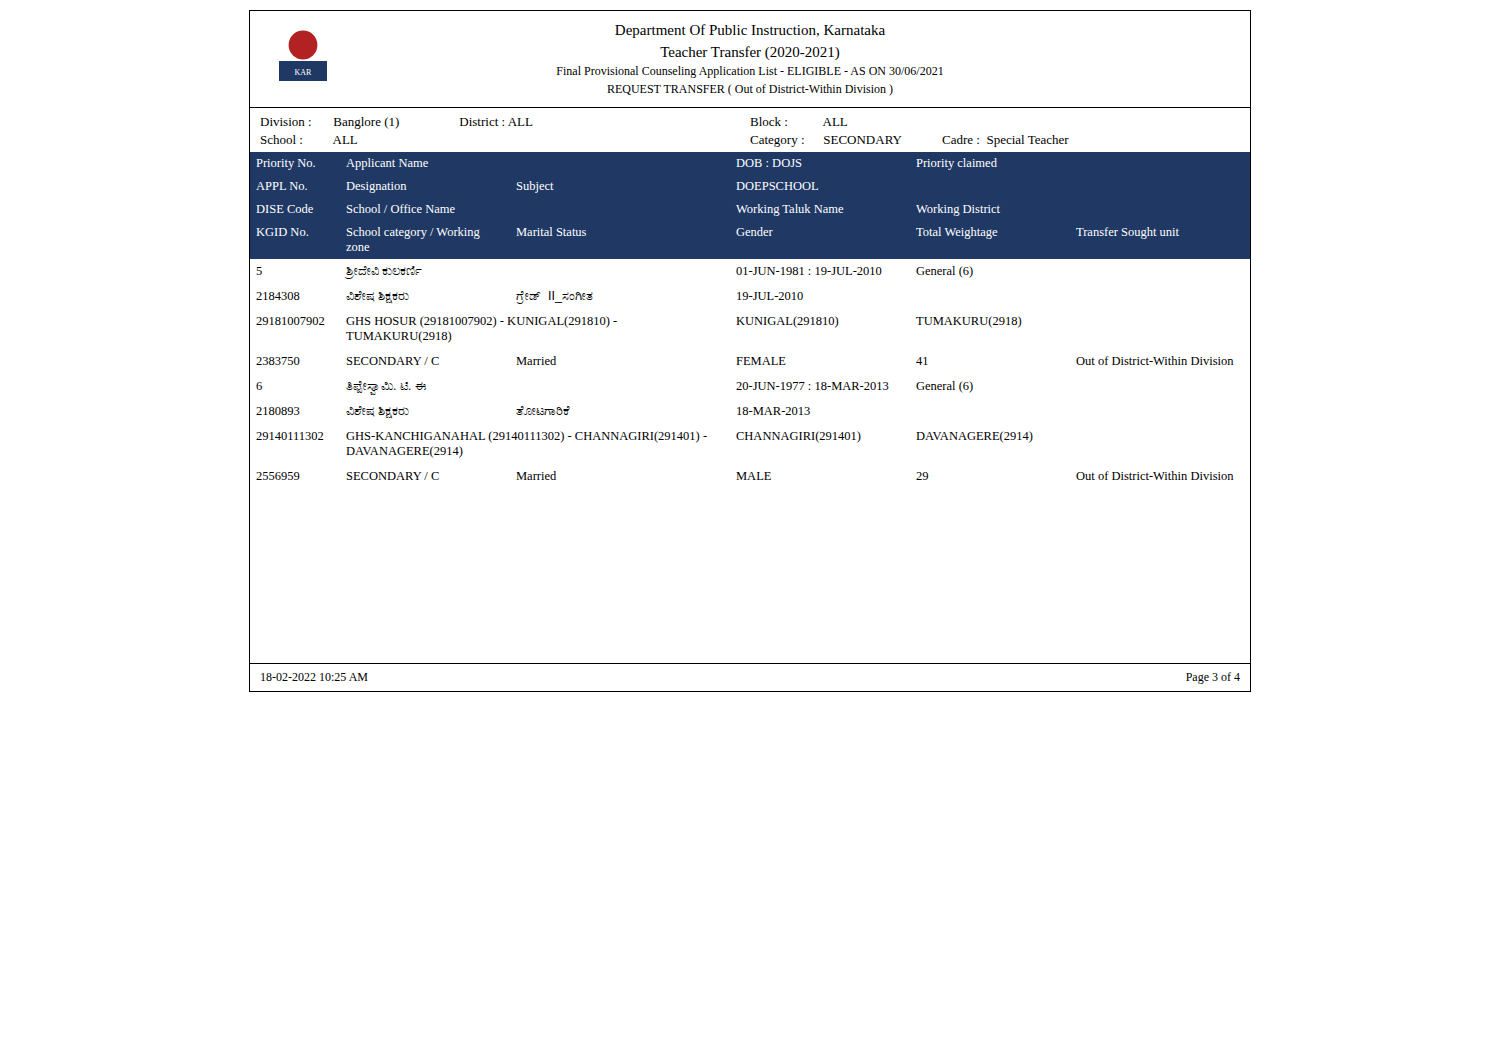Department Of Public Instruction, Karnataka
Teacher Transfer (2020-2021)
Final Provisional Counseling Application List - ELIGIBLE - AS ON 30/06/2021
REQUEST TRANSFER ( Out of District-Within Division )
Division : Banglore (1)
District : ALL
Block : ALL
School : ALL
Category : SECONDARY
Cadre : Special Teacher
| Priority No. | Applicant Name | | DOB : DOJS | Priority claimed | |
| --- | --- | --- | --- | --- | --- |
| APPL No. | Designation | Subject | DOEPSCHOOL | | |
| DISE Code | School / Office Name | Working Taluk Name | Working District |
| KGID No. | School category / Working zone | Marital Status | Gender | Total Weightage | Transfer Sought unit |
| 5 | ಶ್ರೀದೇವಿ ಕುಲಕರ್ಣಿ | | 01-JUN-1981 : 19-JUL-2010 | General (6) | |
| 2184308 | ವಿಶೇಷ ಶಿಕ್ಷಕರು | ಗ್ರೇಡ್ II_ಸಂಗೀತ | 19-JUL-2010 | | |
| 29181007902 | GHS HOSUR (29181007902) - KUNIGAL(291810) - TUMAKURU(2918) | KUNIGAL(291810) | TUMAKURU(2918) |
| 2383750 | SECONDARY / C | Married | FEMALE | 41 | Out of District-Within Division |
| 6 | ತಿಪ್ಪೇಸ್ವಾಮಿ. ಟಿ. ಈ | | 20-JUN-1977 : 18-MAR-2013 | General (6) | |
| 2180893 | ವಿಶೇಷ ಶಿಕ್ಷಕರು | ತೋಟಗಾರಿಕೆ | 18-MAR-2013 | | |
| 29140111302 | GHS-KANCHIGANAHAL (29140111302) - CHANNAGIRI(291401) - DAVANAGERE(2914) | CHANNAGIRI(291401) | DAVANAGERE(2914) |
| 2556959 | SECONDARY / C | Married | MALE | 29 | Out of District-Within Division |
18-02-2022 10:25 AM
Page 3 of 4